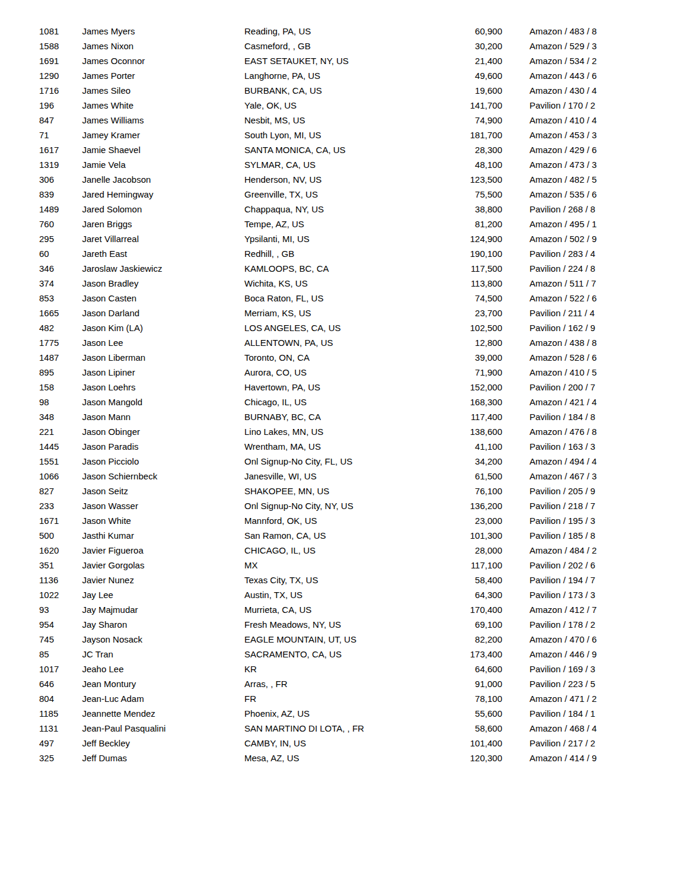| 1081 | James Myers | Reading, PA, US | 60,900 | Amazon / 483 / 8 |
| 1588 | James Nixon | Casmeford, , GB | 30,200 | Amazon / 529 / 3 |
| 1691 | James Oconnor | EAST SETAUKET, NY, US | 21,400 | Amazon / 534 / 2 |
| 1290 | James Porter | Langhorne, PA, US | 49,600 | Amazon / 443 / 6 |
| 1716 | James Sileo | BURBANK, CA, US | 19,600 | Amazon / 430 / 4 |
| 196 | James White | Yale, OK, US | 141,700 | Pavilion / 170 / 2 |
| 847 | James Williams | Nesbit, MS, US | 74,900 | Amazon / 410 / 4 |
| 71 | Jamey Kramer | South Lyon, MI, US | 181,700 | Amazon / 453 / 3 |
| 1617 | Jamie Shaevel | SANTA MONICA, CA, US | 28,300 | Amazon / 429 / 6 |
| 1319 | Jamie Vela | SYLMAR, CA, US | 48,100 | Amazon / 473 / 3 |
| 306 | Janelle Jacobson | Henderson, NV, US | 123,500 | Amazon / 482 / 5 |
| 839 | Jared Hemingway | Greenville, TX, US | 75,500 | Amazon / 535 / 6 |
| 1489 | Jared Solomon | Chappaqua, NY, US | 38,800 | Pavilion / 268 / 8 |
| 760 | Jaren Briggs | Tempe, AZ, US | 81,200 | Amazon / 495 / 1 |
| 295 | Jaret Villarreal | Ypsilanti, MI, US | 124,900 | Amazon / 502 / 9 |
| 60 | Jareth East | Redhill, , GB | 190,100 | Pavilion / 283 / 4 |
| 346 | Jaroslaw Jaskiewicz | KAMLOOPS, BC, CA | 117,500 | Pavilion / 224 / 8 |
| 374 | Jason Bradley | Wichita, KS, US | 113,800 | Amazon / 511 / 7 |
| 853 | Jason Casten | Boca Raton, FL, US | 74,500 | Amazon / 522 / 6 |
| 1665 | Jason Darland | Merriam, KS, US | 23,700 | Pavilion / 211 / 4 |
| 482 | Jason Kim (LA) | LOS ANGELES, CA, US | 102,500 | Pavilion / 162 / 9 |
| 1775 | Jason Lee | ALLENTOWN, PA, US | 12,800 | Amazon / 438 / 8 |
| 1487 | Jason Liberman | Toronto, ON, CA | 39,000 | Amazon / 528 / 6 |
| 895 | Jason Lipiner | Aurora, CO, US | 71,900 | Amazon / 410 / 5 |
| 158 | Jason Loehrs | Havertown, PA, US | 152,000 | Pavilion / 200 / 7 |
| 98 | Jason Mangold | Chicago, IL, US | 168,300 | Amazon / 421 / 4 |
| 348 | Jason Mann | BURNABY, BC, CA | 117,400 | Pavilion / 184 / 8 |
| 221 | Jason Obinger | Lino Lakes, MN, US | 138,600 | Amazon / 476 / 8 |
| 1445 | Jason Paradis | Wrentham, MA, US | 41,100 | Pavilion / 163 / 3 |
| 1551 | Jason Picciolo | Onl Signup-No City, FL, US | 34,200 | Amazon / 494 / 4 |
| 1066 | Jason Schiernbeck | Janesville, WI, US | 61,500 | Amazon / 467 / 3 |
| 827 | Jason Seitz | SHAKOPEE, MN, US | 76,100 | Pavilion / 205 / 9 |
| 233 | Jason Wasser | Onl Signup-No City, NY, US | 136,200 | Pavilion / 218 / 7 |
| 1671 | Jason White | Mannford, OK, US | 23,000 | Pavilion / 195 / 3 |
| 500 | Jasthi Kumar | San Ramon, CA, US | 101,300 | Pavilion / 185 / 8 |
| 1620 | Javier Figueroa | CHICAGO, IL, US | 28,000 | Amazon / 484 / 2 |
| 351 | Javier Gorgolas | MX | 117,100 | Pavilion / 202 / 6 |
| 1136 | Javier Nunez | Texas City, TX, US | 58,400 | Pavilion / 194 / 7 |
| 1022 | Jay Lee | Austin, TX, US | 64,300 | Pavilion / 173 / 3 |
| 93 | Jay Majmudar | Murrieta, CA, US | 170,400 | Amazon / 412 / 7 |
| 954 | Jay Sharon | Fresh Meadows, NY, US | 69,100 | Pavilion / 178 / 2 |
| 745 | Jayson Nosack | EAGLE MOUNTAIN, UT, US | 82,200 | Amazon / 470 / 6 |
| 85 | JC Tran | SACRAMENTO, CA, US | 173,400 | Amazon / 446 / 9 |
| 1017 | Jeaho Lee | KR | 64,600 | Pavilion / 169 / 3 |
| 646 | Jean Montury | Arras, , FR | 91,000 | Pavilion / 223 / 5 |
| 804 | Jean-Luc Adam | FR | 78,100 | Amazon / 471 / 2 |
| 1185 | Jeannette Mendez | Phoenix, AZ, US | 55,600 | Pavilion / 184 / 1 |
| 1131 | Jean-Paul Pasqualini | SAN MARTINO DI LOTA, , FR | 58,600 | Amazon / 468 / 4 |
| 497 | Jeff Beckley | CAMBY, IN, US | 101,400 | Pavilion / 217 / 2 |
| 325 | Jeff Dumas | Mesa, AZ, US | 120,300 | Amazon / 414 / 9 |